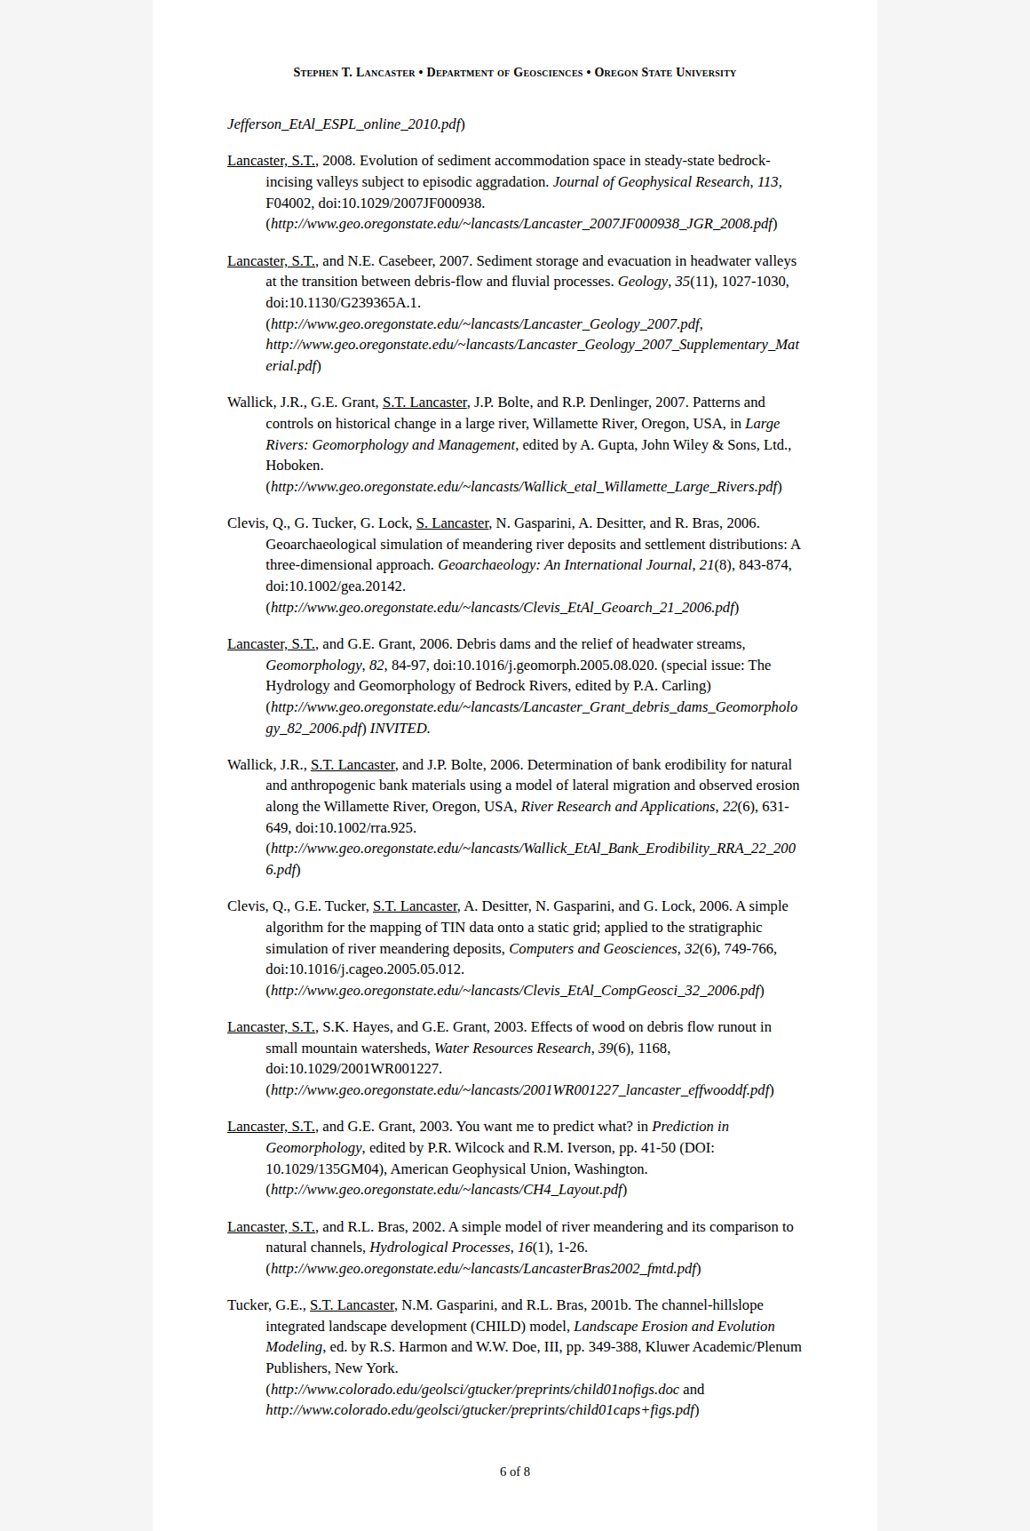Stephen T. Lancaster • Department of Geosciences • Oregon State University
Jefferson_EtAl_ESPL_online_2010.pdf)
Lancaster, S.T., 2008. Evolution of sediment accommodation space in steady-state bedrock-incising valleys subject to episodic aggradation. Journal of Geophysical Research, 113, F04002, doi:10.1029/2007JF000938. (http://www.geo.oregonstate.edu/~lancasts/Lancaster_2007JF000938_JGR_2008.pdf)
Lancaster, S.T., and N.E. Casebeer, 2007. Sediment storage and evacuation in headwater valleys at the transition between debris-flow and fluvial processes. Geology, 35(11), 1027-1030, doi:10.1130/G239365A.1. (http://www.geo.oregonstate.edu/~lancasts/Lancaster_Geology_2007.pdf, http://www.geo.oregonstate.edu/~lancasts/Lancaster_Geology_2007_Supplementary_Material.pdf)
Wallick, J.R., G.E. Grant, S.T. Lancaster, J.P. Bolte, and R.P. Denlinger, 2007. Patterns and controls on historical change in a large river, Willamette River, Oregon, USA, in Large Rivers: Geomorphology and Management, edited by A. Gupta, John Wiley & Sons, Ltd., Hoboken. (http://www.geo.oregonstate.edu/~lancasts/Wallick_etal_Willamette_Large_Rivers.pdf)
Clevis, Q., G. Tucker, G. Lock, S. Lancaster, N. Gasparini, A. Desitter, and R. Bras, 2006. Geoarchaeological simulation of meandering river deposits and settlement distributions: A three-dimensional approach. Geoarchaeology: An International Journal, 21(8), 843-874, doi:10.1002/gea.20142. (http://www.geo.oregonstate.edu/~lancasts/Clevis_EtAl_Geoarch_21_2006.pdf)
Lancaster, S.T., and G.E. Grant, 2006. Debris dams and the relief of headwater streams, Geomorphology, 82, 84-97, doi:10.1016/j.geomorph.2005.08.020. (special issue: The Hydrology and Geomorphology of Bedrock Rivers, edited by P.A. Carling) (http://www.geo.oregonstate.edu/~lancasts/Lancaster_Grant_debris_dams_Geomorphology_82_2006.pdf) INVITED.
Wallick, J.R., S.T. Lancaster, and J.P. Bolte, 2006. Determination of bank erodibility for natural and anthropogenic bank materials using a model of lateral migration and observed erosion along the Willamette River, Oregon, USA, River Research and Applications, 22(6), 631-649, doi:10.1002/rra.925. (http://www.geo.oregonstate.edu/~lancasts/Wallick_EtAl_Bank_Erodibility_RRA_22_2006.pdf)
Clevis, Q., G.E. Tucker, S.T. Lancaster, A. Desitter, N. Gasparini, and G. Lock, 2006. A simple algorithm for the mapping of TIN data onto a static grid; applied to the stratigraphic simulation of river meandering deposits, Computers and Geosciences, 32(6), 749-766, doi:10.1016/j.cageo.2005.05.012. (http://www.geo.oregonstate.edu/~lancasts/Clevis_EtAl_CompGeosci_32_2006.pdf)
Lancaster, S.T., S.K. Hayes, and G.E. Grant, 2003. Effects of wood on debris flow runout in small mountain watersheds, Water Resources Research, 39(6), 1168, doi:10.1029/2001WR001227. (http://www.geo.oregonstate.edu/~lancasts/2001WR001227_lancaster_effwooddf.pdf)
Lancaster, S.T., and G.E. Grant, 2003. You want me to predict what? in Prediction in Geomorphology, edited by P.R. Wilcock and R.M. Iverson, pp. 41-50 (DOI: 10.1029/135GM04), American Geophysical Union, Washington. (http://www.geo.oregonstate.edu/~lancasts/CH4_Layout.pdf)
Lancaster, S.T., and R.L. Bras, 2002. A simple model of river meandering and its comparison to natural channels, Hydrological Processes, 16(1), 1-26. (http://www.geo.oregonstate.edu/~lancasts/LancasterBras2002_fmtd.pdf)
Tucker, G.E., S.T. Lancaster, N.M. Gasparini, and R.L. Bras, 2001b. The channel-hillslope integrated landscape development (CHILD) model, Landscape Erosion and Evolution Modeling, ed. by R.S. Harmon and W.W. Doe, III, pp. 349-388, Kluwer Academic/Plenum Publishers, New York. (http://www.colorado.edu/geolsci/gtucker/preprints/child01nofigs.doc and http://www.colorado.edu/geolsci/gtucker/preprints/child01caps+figs.pdf)
6 of 8